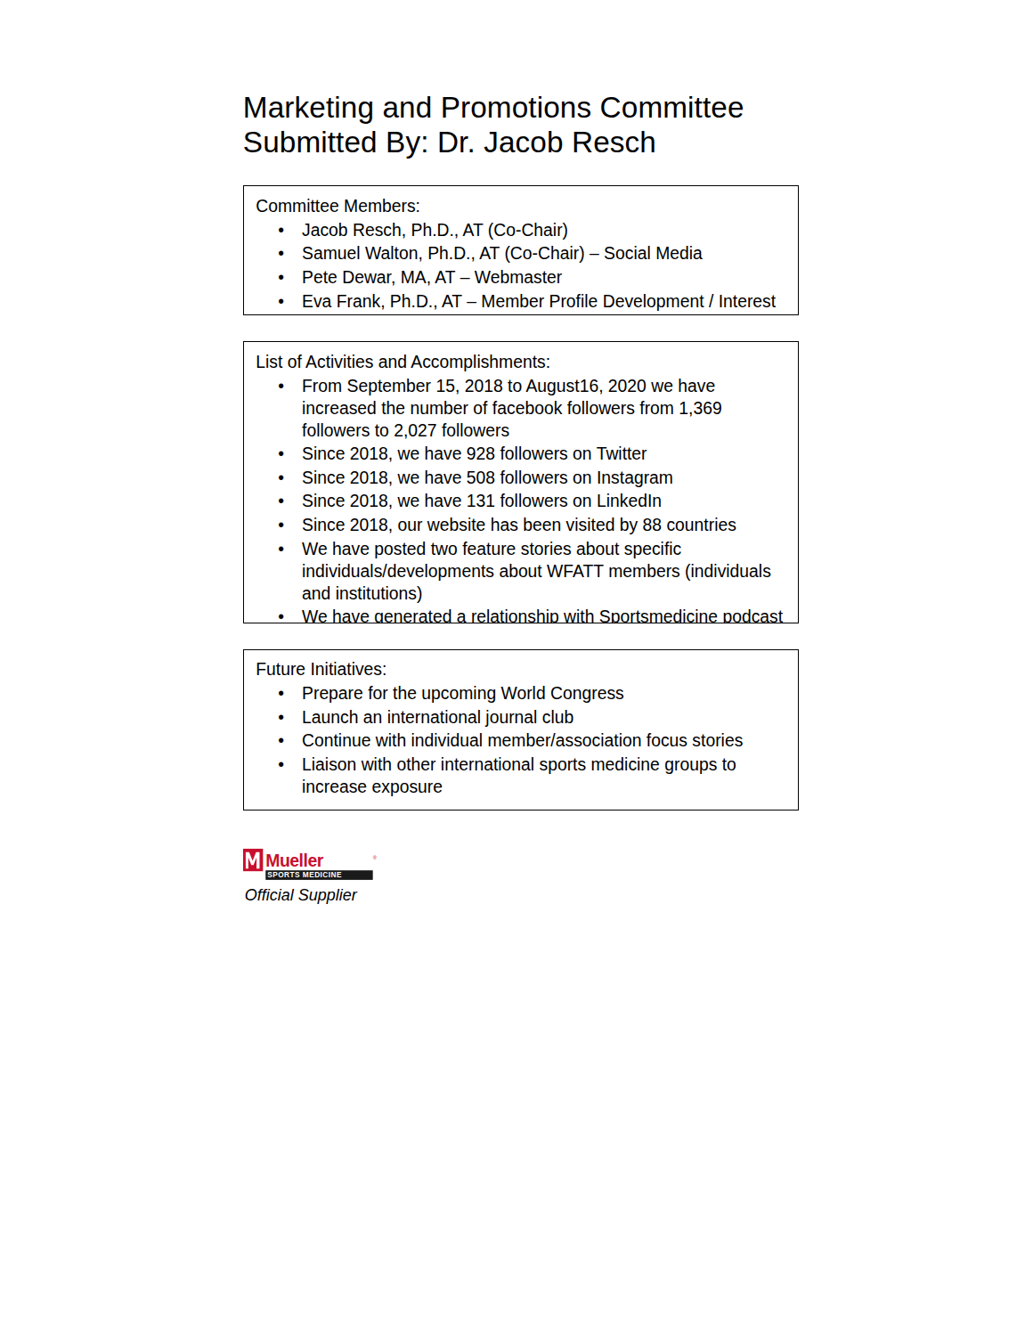Marketing and Promotions Committee
Submitted By: Dr. Jacob Resch
Committee Members:
Jacob Resch, Ph.D., AT (Co-Chair)
Samuel Walton, Ph.D., AT (Co-Chair) – Social Media
Pete Dewar, MA, AT – Webmaster
Eva Frank, Ph.D., AT – Member Profile Development / Interest Stories
Hyung Rock Lee, Ph.D., AT – Member Identification and Recruitment
Alex Remus, Ph.D. – Social Media Interaction
List of Activities and Accomplishments:
From September 15, 2018 to August16, 2020 we have increased the number of facebook followers from 1,369 followers to 2,027 followers
Since 2018, we have 928 followers on Twitter
Since 2018, we have 508 followers on Instagram
Since 2018, we have 131 followers on LinkedIn
Since 2018, our website has been visited by 88 countries
We have posted two feature stories about specific individuals/developments about WFATT members (individuals and institutions)
We have generated a relationship with Sportsmedicine podcast and have recorded and published one podcast with another scheduled to be recorded in the future.
We have actively promoted events and news related to our members, and we
Future Initiatives:
Prepare for the upcoming World Congress
Launch an international journal club
Continue with individual member/association focus stories
Liaison with other international sports medicine groups to increase exposure
Mueller ® SPORTS MEDICINE
Official Supplier